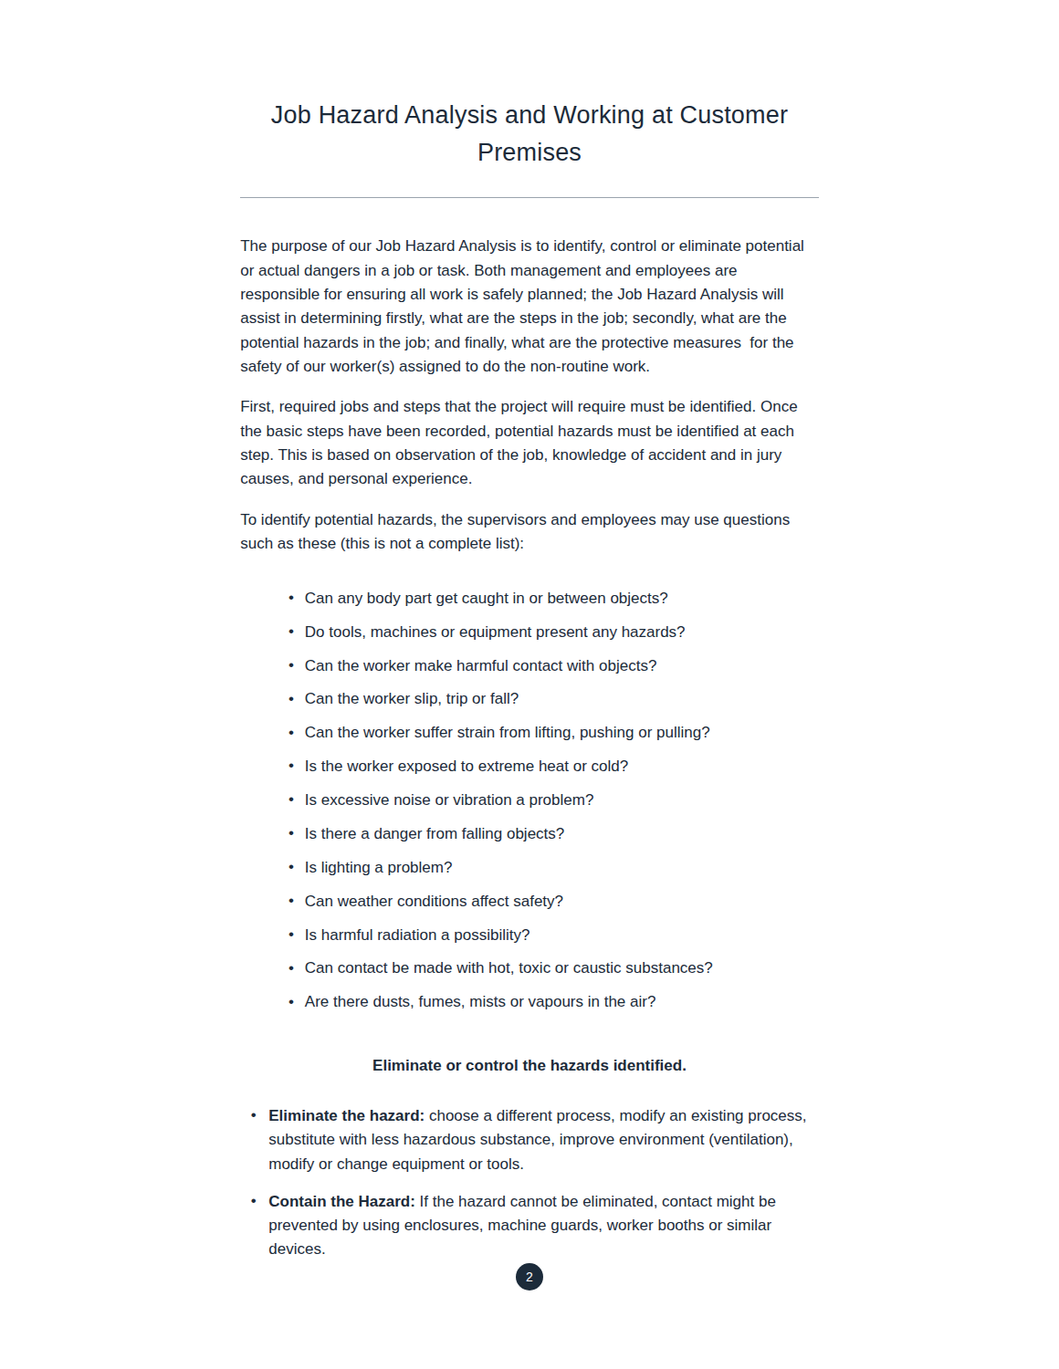Job Hazard Analysis and Working at Customer Premises
The purpose of our Job Hazard Analysis is to identify, control or eliminate potential or actual dangers in a job or task. Both management and employees are responsible for ensuring all work is safely planned; the Job Hazard Analysis will assist in determining firstly, what are the steps in the job; secondly, what are the potential hazards in the job; and finally, what are the protective measures for the safety of our worker(s) assigned to do the non-routine work.
First, required jobs and steps that the project will require must be identified. Once the basic steps have been recorded, potential hazards must be identified at each step. This is based on observation of the job, knowledge of accident and in jury causes, and personal experience.
To identify potential hazards, the supervisors and employees may use questions such as these (this is not a complete list):
Can any body part get caught in or between objects?
Do tools, machines or equipment present any hazards?
Can the worker make harmful contact with objects?
Can the worker slip, trip or fall?
Can the worker suffer strain from lifting, pushing or pulling?
Is the worker exposed to extreme heat or cold?
Is excessive noise or vibration a problem?
Is there a danger from falling objects?
Is lighting a problem?
Can weather conditions affect safety?
Is harmful radiation a possibility?
Can contact be made with hot, toxic or caustic substances?
Are there dusts, fumes, mists or vapours in the air?
Eliminate or control the hazards identified.
Eliminate the hazard: choose a different process, modify an existing process, substitute with less hazardous substance, improve environment (ventilation), modify or change equipment or tools.
Contain the Hazard: If the hazard cannot be eliminated, contact might be prevented by using enclosures, machine guards, worker booths or similar devices.
2